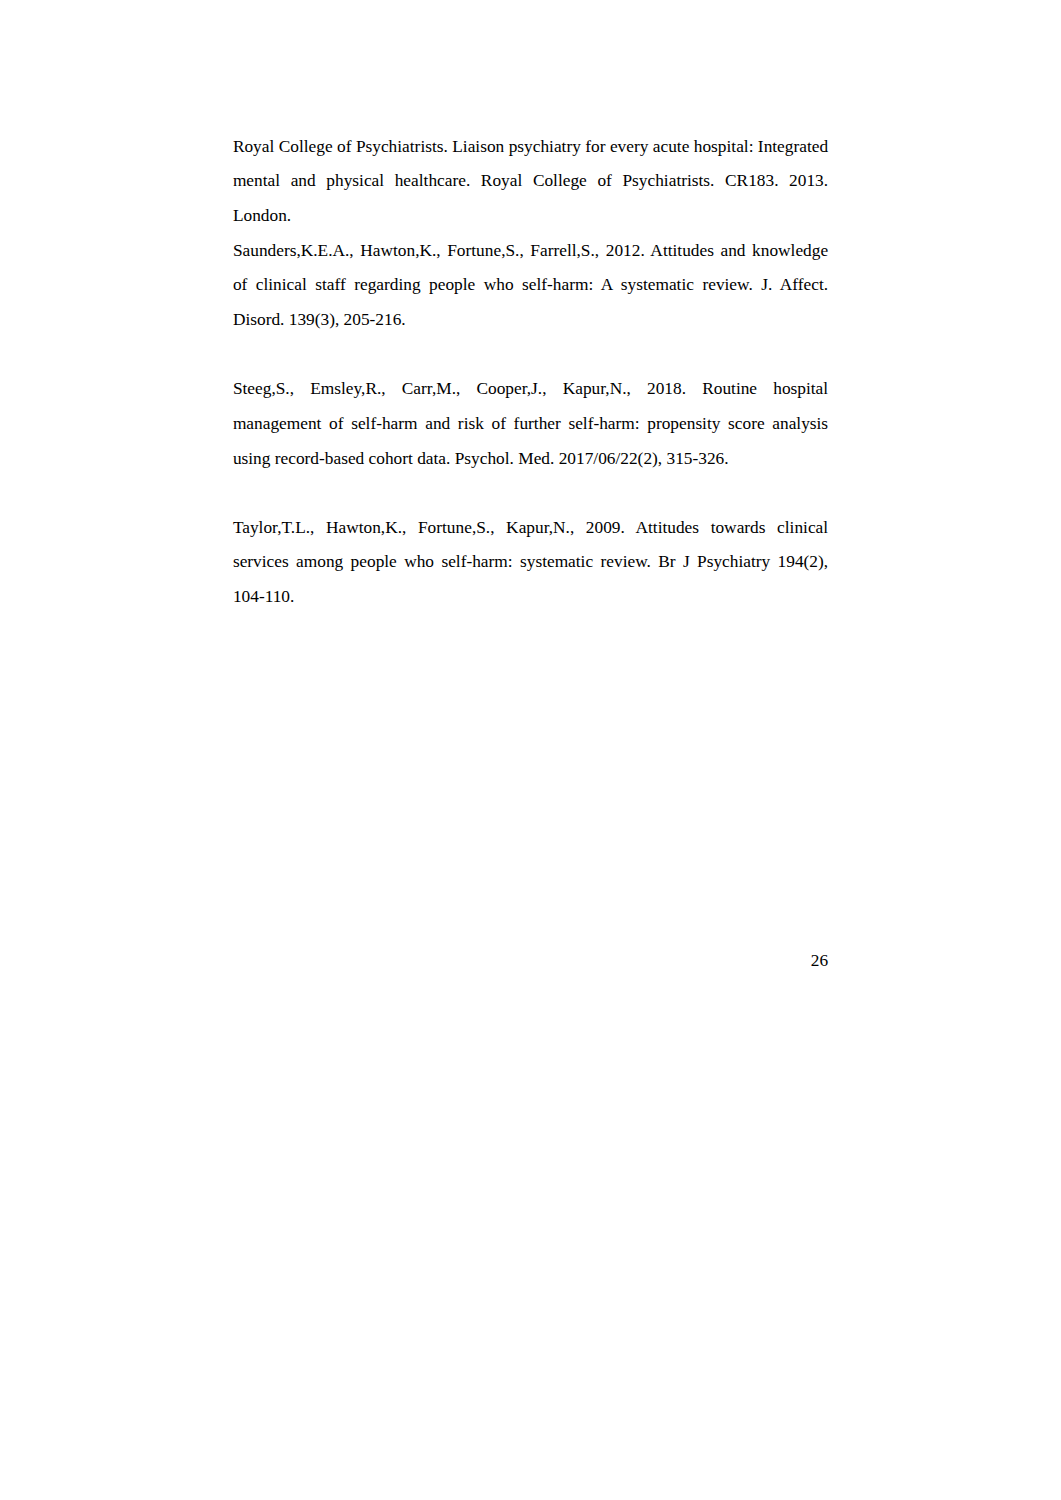Royal College of Psychiatrists. Liaison psychiatry for every acute hospital: Integrated mental and physical healthcare. Royal College of Psychiatrists. CR183. 2013. London.
Saunders,K.E.A., Hawton,K., Fortune,S., Farrell,S., 2012. Attitudes and knowledge of clinical staff regarding people who self-harm: A systematic review. J. Affect. Disord. 139(3), 205-216.
Steeg,S., Emsley,R., Carr,M., Cooper,J., Kapur,N., 2018. Routine hospital management of self-harm and risk of further self-harm: propensity score analysis using record-based cohort data. Psychol. Med. 2017/06/22(2), 315-326.
Taylor,T.L., Hawton,K., Fortune,S., Kapur,N., 2009. Attitudes towards clinical services among people who self-harm: systematic review. Br J Psychiatry 194(2), 104-110.
26